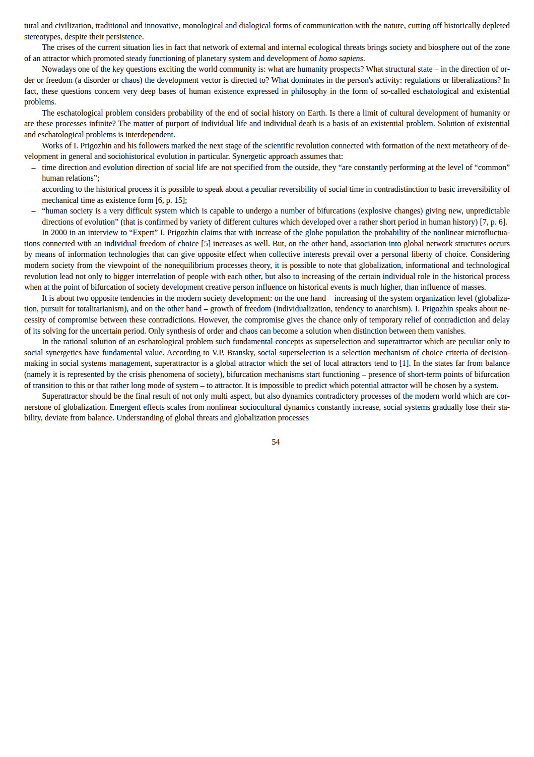tural and civilization, traditional and innovative, monological and dialogical forms of communication with the nature, cutting off historically depleted stereotypes, despite their persistence.
The crises of the current situation lies in fact that network of external and internal ecological threats brings society and biosphere out of the zone of an attractor which promoted steady functioning of planetary system and development of homo sapiens.
Nowadays one of the key questions exciting the world community is: what are humanity prospects? What structural state – in the direction of order or freedom (a disorder or chaos) the development vector is directed to? What dominates in the person's activity: regulations or liberalizations? In fact, these questions concern very deep bases of human existence expressed in philosophy in the form of so-called eschatological and existential problems.
The eschatological problem considers probability of the end of social history on Earth. Is there a limit of cultural development of humanity or are these processes infinite? The matter of purport of individual life and individual death is a basis of an existential problem. Solution of existential and eschatological problems is interdependent.
Works of I. Prigozhin and his followers marked the next stage of the scientific revolution connected with formation of the next metatheory of development in general and sociohistorical evolution in particular. Synergetic approach assumes that:
time direction and evolution direction of social life are not specified from the outside, they “are constantly performing at the level of “common” human relations”;
according to the historical process it is possible to speak about a peculiar reversibility of social time in contradistinction to basic irreversibility of mechanical time as existence form [6, p. 15];
“human society is a very difficult system which is capable to undergo a number of bifurcations (explosive changes) giving new, unpredictable directions of evolution” (that is confirmed by variety of different cultures which developed over a rather short period in human history) [7, p. 6].
In 2000 in an interview to “Expert” I. Prigozhin claims that with increase of the globe population the probability of the nonlinear microfluctuations connected with an individual freedom of choice [5] increases as well. But, on the other hand, association into global network structures occurs by means of information technologies that can give opposite effect when collective interests prevail over a personal liberty of choice. Considering modern society from the viewpoint of the nonequilibrium processes theory, it is possible to note that globalization, informational and technological revolution lead not only to bigger interrelation of people with each other, but also to increasing of the certain individual role in the historical process when at the point of bifurcation of society development creative person influence on historical events is much higher, than influence of masses.
It is about two opposite tendencies in the modern society development: on the one hand – increasing of the system organization level (globalization, pursuit for totalitarianism), and on the other hand – growth of freedom (individualization, tendency to anarchism). I. Prigozhin speaks about necessity of compromise between these contradictions. However, the compromise gives the chance only of temporary relief of contradiction and delay of its solving for the uncertain period. Only synthesis of order and chaos can become a solution when distinction between them vanishes.
In the rational solution of an eschatological problem such fundamental concepts as superselection and superattractor which are peculiar only to social synergetics have fundamental value. According to V.P. Bransky, social superselection is a selection mechanism of choice criteria of decision-making in social systems management, superattractor is a global attractor which the set of local attractors tend to [1]. In the states far from balance (namely it is represented by the crisis phenomena of society), bifurcation mechanisms start functioning – presence of short-term points of bifurcation of transition to this or that rather long mode of system – to attractor. It is impossible to predict which potential attractor will be chosen by a system.
Superattractor should be the final result of not only multi aspect, but also dynamics contradictory processes of the modern world which are cornerstone of globalization. Emergent effects scales from nonlinear sociocultural dynamics constantly increase, social systems gradually lose their stability, deviate from balance. Understanding of global threats and globalization processes
54